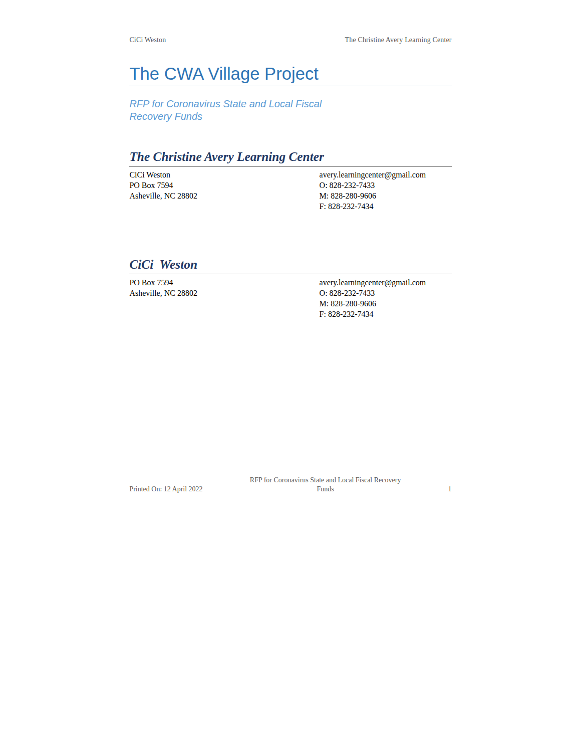CiCi Weston
The Christine Avery Learning Center
The CWA Village Project
RFP for Coronavirus State and Local Fiscal Recovery Funds
The Christine Avery Learning Center
CiCi Weston
PO Box 7594
Asheville, NC 28802
avery.learningcenter@gmail.com
O: 828-232-7433
M: 828-280-9606
F: 828-232-7434
CiCi Weston
PO Box 7594
Asheville, NC 28802
avery.learningcenter@gmail.com
O: 828-232-7433
M: 828-280-9606
F: 828-232-7434
Printed On: 12 April 2022
RFP for Coronavirus State and Local Fiscal Recovery
Funds
1